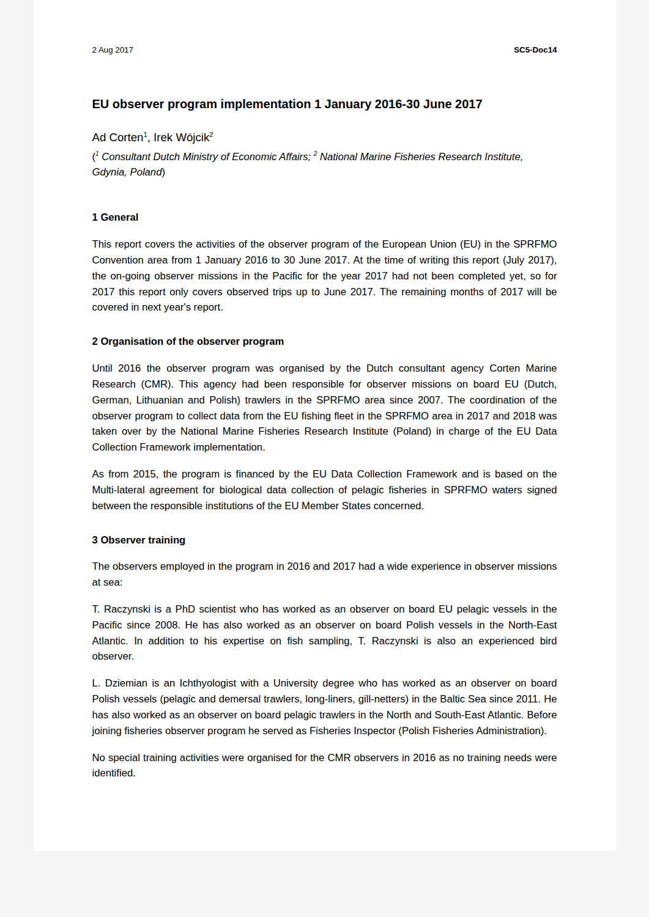2 Aug 2017
SC5-Doc14
EU observer program implementation 1 January 2016-30 June 2017
Ad Corten1, Irek Wójcik2
(1 Consultant Dutch Ministry of Economic Affairs; 2 National Marine Fisheries Research Institute, Gdynia, Poland)
1 General
This report covers the activities of the observer program of the European Union (EU) in the SPRFMO Convention area from 1 January 2016 to 30 June 2017. At the time of writing this report (July 2017), the on-going observer missions in the Pacific for the year 2017 had not been completed yet, so for 2017 this report only covers observed trips up to June 2017. The remaining months of 2017 will be covered in next year's report.
2 Organisation of the observer program
Until 2016 the observer program was organised by the Dutch consultant agency Corten Marine Research (CMR). This agency had been responsible for observer missions on board EU (Dutch, German, Lithuanian and Polish) trawlers in the SPRFMO area since 2007. The coordination of the observer program to collect data from the EU fishing fleet in the SPRFMO area in 2017 and 2018 was taken over by the National Marine Fisheries Research Institute (Poland) in charge of the EU Data Collection Framework implementation.
As from 2015, the program is financed by the EU Data Collection Framework and is based on the Multi-lateral agreement for biological data collection of pelagic fisheries in SPRFMO waters signed between the responsible institutions of the EU Member States concerned.
3 Observer training
The observers employed in the program in 2016 and 2017 had a wide experience in observer missions at sea:
T. Raczynski is a PhD scientist who has worked as an observer on board EU pelagic vessels in the Pacific since 2008. He has also worked as an observer on board Polish vessels in the North-East Atlantic. In addition to his expertise on fish sampling, T. Raczynski is also an experienced bird observer.
L. Dziemian is an Ichthyologist with a University degree who has worked as an observer on board Polish vessels (pelagic and demersal trawlers, long-liners, gill-netters) in the Baltic Sea since 2011. He has also worked as an observer on board pelagic trawlers in the North and South-East Atlantic. Before joining fisheries observer program he served as Fisheries Inspector (Polish Fisheries Administration).
No special training activities were organised for the CMR observers in 2016 as no training needs were identified.